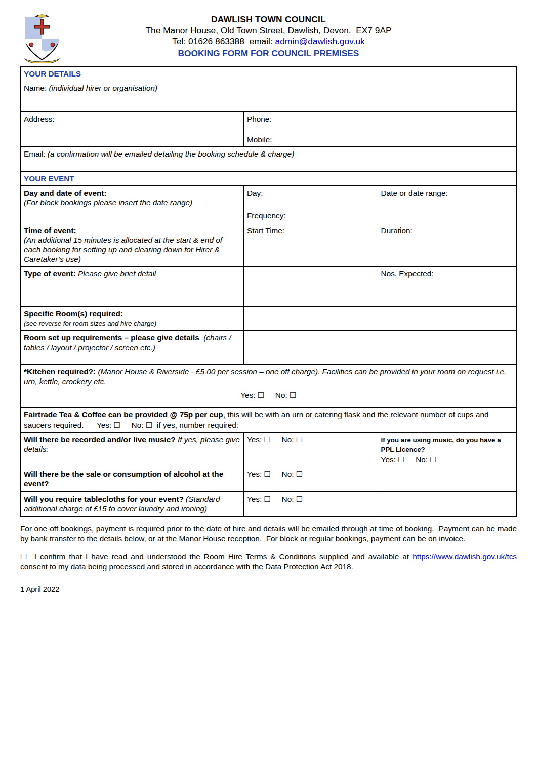DAWLISH TOWN COUNCIL
The Manor House, Old Town Street, Dawlish, Devon. EX7 9AP
Tel: 01626 863388 email: admin@dawlish.gov.uk
BOOKING FORM FOR COUNCIL PREMISES
| YOUR DETAILS |
| Name: (individual hirer or organisation) |
| Address: | Phone: Mobile: |
| Email: (a confirmation will be emailed detailing the booking schedule & charge) |
| YOUR EVENT |
| Day and date of event: (For block bookings please insert the date range) | Day: Frequency: | Date or date range: |
| Time of event: (An additional 15 minutes is allocated at the start & end of each booking for setting up and clearing down for Hirer & Caretaker’s use) | Start Time: | Duration: |
| Type of event: Please give brief detail | | Nos. Expected: |
| Specific Room(s) required: (see reverse for room sizes and hire charge) | |
| Room set up requirements – please give details (chairs / tables / layout / projector / screen etc.) | |
| *Kitchen required?: (Manor House & Riverside - £5.00 per session – one off charge). Facilities can be provided in your room on request i.e. urn, kettle, crockery etc. Yes: ☐ No: ☐ |
| Fairtrade Tea & Coffee can be provided @ 75p per cup , this will be with an urn or catering flask and the relevant number of cups and saucers required. Yes: ☐ No: ☐ if yes, number required: |
| Will there be recorded and/or live music? If yes, please give details: | Yes: ☐ No: ☐ | If you are using music, do you have a PPL Licence? Yes: ☐ No: ☐ |
| Will there be the sale or consumption of alcohol at the event? | Yes: ☐ No: ☐ | |
| Will you require tablecloths for your event? (Standard additional charge of £15 to cover laundry and ironing) | Yes: ☐ No: ☐ | |
For one-off bookings, payment is required prior to the date of hire and details will be emailed through at time of booking. Payment can be made by bank transfer to the details below, or at the Manor House reception. For block or regular bookings, payment can be on invoice.
☐ I confirm that I have read and understood the Room Hire Terms & Conditions supplied and available at https://www.dawlish.gov.uk/tcs consent to my data being processed and stored in accordance with the Data Protection Act 2018.
1 April 2022